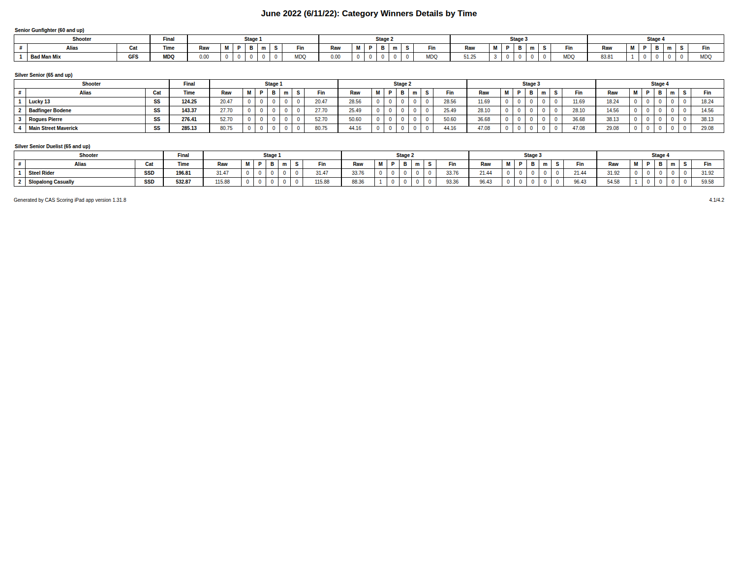June 2022 (6/11/22): Category Winners Details by Time
Senior Gunfighter (60 and up)
| Shooter | Final | Stage 1 | Stage 2 | Stage 3 | Stage 4 |
| --- | --- | --- | --- | --- | --- |
| # | Alias | Cat | Time | Raw | M | P | B | m | S | Fin | Raw | M | P | B | m | S | Fin | Raw | M | P | B | m | S | Fin | Raw | M | P | B | m | S | Fin |
| 1 | Bad Man Mix | GFS | MDQ | 0.00 | 0 | 0 | 0 | 0 | 0 | MDQ | 0.00 | 0 | 0 | 0 | 0 | 0 | MDQ | 51.25 | 3 | 0 | 0 | 0 | 0 | MDQ | 83.81 | 1 | 0 | 0 | 0 | 0 | MDQ |
Silver Senior (65 and up)
| Shooter | Final | Stage 1 | Stage 2 | Stage 3 | Stage 4 |
| --- | --- | --- | --- | --- | --- |
| # | Alias | Cat | Time | Raw | M | P | B | m | S | Fin | Raw | M | P | B | m | S | Fin | Raw | M | P | B | m | S | Fin | Raw | M | P | B | m | S | Fin |
| 1 | Lucky 13 | SS | 124.25 | 20.47 | 0 | 0 | 0 | 0 | 0 | 20.47 | 28.56 | 0 | 0 | 0 | 0 | 0 | 28.56 | 11.69 | 0 | 0 | 0 | 0 | 0 | 11.69 | 18.24 | 0 | 0 | 0 | 0 | 0 | 18.24 |
| 2 | Badfinger Bodene | SS | 143.37 | 27.70 | 0 | 0 | 0 | 0 | 0 | 27.70 | 25.49 | 0 | 0 | 0 | 0 | 0 | 25.49 | 28.10 | 0 | 0 | 0 | 0 | 0 | 28.10 | 14.56 | 0 | 0 | 0 | 0 | 0 | 14.56 |
| 3 | Rogues Pierre | SS | 276.41 | 52.70 | 0 | 0 | 0 | 0 | 0 | 52.70 | 50.60 | 0 | 0 | 0 | 0 | 0 | 50.60 | 36.68 | 0 | 0 | 0 | 0 | 0 | 36.68 | 38.13 | 0 | 0 | 0 | 0 | 0 | 38.13 |
| 4 | Main Street Maverick | SS | 285.13 | 80.75 | 0 | 0 | 0 | 0 | 0 | 80.75 | 44.16 | 0 | 0 | 0 | 0 | 0 | 44.16 | 47.08 | 0 | 0 | 0 | 0 | 0 | 47.08 | 29.08 | 0 | 0 | 0 | 0 | 0 | 29.08 |
Silver Senior Duelist (65 and up)
| Shooter | Final | Stage 1 | Stage 2 | Stage 3 | Stage 4 |
| --- | --- | --- | --- | --- | --- |
| # | Alias | Cat | Time | Raw | M | P | B | m | S | Fin | Raw | M | P | B | m | S | Fin | Raw | M | P | B | m | S | Fin | Raw | M | P | B | m | S | Fin |
| 1 | Steel Rider | SSD | 196.81 | 31.47 | 0 | 0 | 0 | 0 | 0 | 31.47 | 33.76 | 0 | 0 | 0 | 0 | 0 | 33.76 | 21.44 | 0 | 0 | 0 | 0 | 0 | 21.44 | 31.92 | 0 | 0 | 0 | 0 | 0 | 31.92 |
| 2 | Slopalong Casually | SSD | 532.87 | 115.88 | 0 | 0 | 0 | 0 | 0 | 115.88 | 88.36 | 1 | 0 | 0 | 0 | 0 | 93.36 | 96.43 | 0 | 0 | 0 | 0 | 0 | 96.43 | 54.58 | 1 | 0 | 0 | 0 | 0 | 59.58 |
Generated by CAS Scoring iPad app version 1.31.8
4.1/4.2